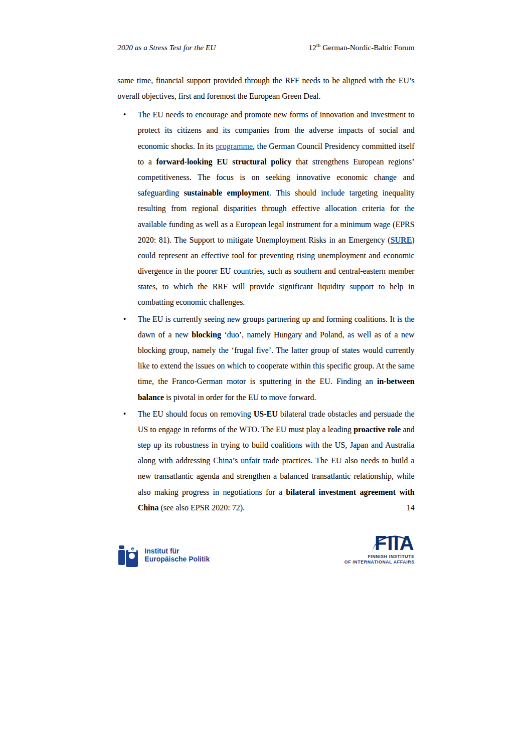2020 as a Stress Test for the EU
12th German-Nordic-Baltic Forum
same time, financial support provided through the RFF needs to be aligned with the EU’s overall objectives, first and foremost the European Green Deal.
The EU needs to encourage and promote new forms of innovation and investment to protect its citizens and its companies from the adverse impacts of social and economic shocks. In its programme, the German Council Presidency committed itself to a forward-looking EU structural policy that strengthens European regions’ competitiveness. The focus is on seeking innovative economic change and safeguarding sustainable employment. This should include targeting inequality resulting from regional disparities through effective allocation criteria for the available funding as well as a European legal instrument for a minimum wage (EPRS 2020: 81). The Support to mitigate Unemployment Risks in an Emergency (SURE) could represent an effective tool for preventing rising unemployment and economic divergence in the poorer EU countries, such as southern and central-eastern member states, to which the RRF will provide significant liquidity support to help in combatting economic challenges.
The EU is currently seeing new groups partnering up and forming coalitions. It is the dawn of a new blocking ‘duo’, namely Hungary and Poland, as well as of a new blocking group, namely the ‘frugal five’. The latter group of states would currently like to extend the issues on which to cooperate within this specific group. At the same time, the Franco-German motor is sputtering in the EU. Finding an in-between balance is pivotal in order for the EU to move forward.
The EU should focus on removing US-EU bilateral trade obstacles and persuade the US to engage in reforms of the WTO. The EU must play a leading proactive role and step up its robustness in trying to build coalitions with the US, Japan and Australia along with addressing China’s unfair trade practices. The EU also needs to build a new transatlantic agenda and strengthen a balanced transatlantic relationship, while also making progress in negotiations for a bilateral investment agreement with China (see also EPSR 2020: 72).
14
e
Institut für
Europäische Politik
FIIA
FINNISH INSTITUTE
OF INTERNATIONAL AFFAIRS